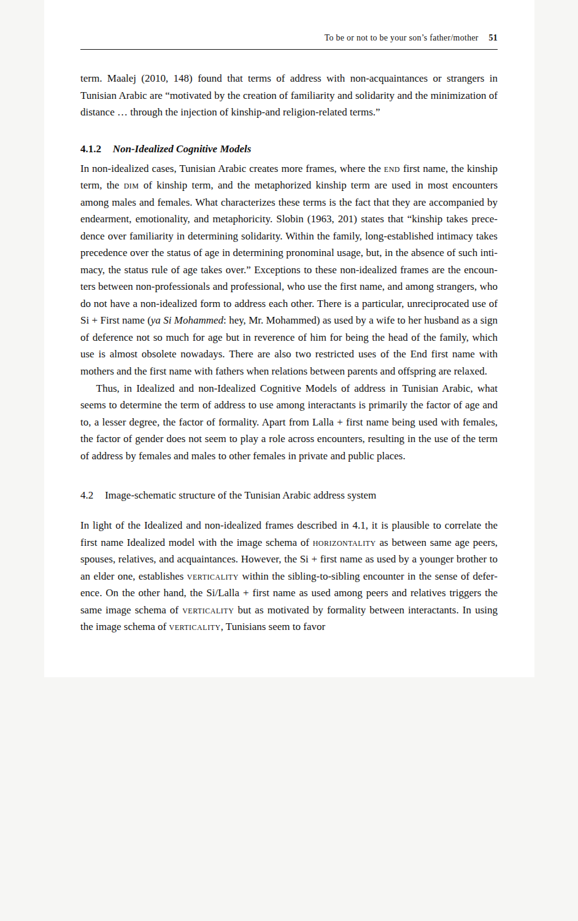To be or not to be your son’s father/mother 51
term. Maalej (2010, 148) found that terms of address with non-acquaintances or strangers in Tunisian Arabic are “motivated by the creation of familiarity and solidarity and the minimization of distance … through the injection of kinship-and religion-related terms.”
4.1.2 Non-Idealized Cognitive Models
In non-idealized cases, Tunisian Arabic creates more frames, where the end first name, the kinship term, the dim of kinship term, and the metaphorized kinship term are used in most encounters among males and females. What characterizes these terms is the fact that they are accompanied by endearment, emotionality, and metaphoricity. Slobin (1963, 201) states that “kinship takes precedence over familiarity in determining solidarity. Within the family, long-established intimacy takes precedence over the status of age in determining pronominal usage, but, in the absence of such intimacy, the status rule of age takes over.” Exceptions to these non-idealized frames are the encounters between non-professionals and professional, who use the first name, and among strangers, who do not have a non-idealized form to address each other. There is a particular, unreciprocated use of Si + First name (ya Si Mohammed: hey, Mr. Mohammed) as used by a wife to her husband as a sign of deference not so much for age but in reverence of him for being the head of the family, which use is almost obsolete nowadays. There are also two restricted uses of the End first name with mothers and the first name with fathers when relations between parents and offspring are relaxed.
Thus, in Idealized and non-Idealized Cognitive Models of address in Tunisian Arabic, what seems to determine the term of address to use among interactants is primarily the factor of age and to, a lesser degree, the factor of formality. Apart from Lalla + first name being used with females, the factor of gender does not seem to play a role across encounters, resulting in the use of the term of address by females and males to other females in private and public places.
4.2 Image-schematic structure of the Tunisian Arabic address system
In light of the Idealized and non-idealized frames described in 4.1, it is plausible to correlate the first name Idealized model with the image schema of horizontality as between same age peers, spouses, relatives, and acquaintances. However, the Si + first name as used by a younger brother to an elder one, establishes verticality within the sibling-to-sibling encounter in the sense of deference. On the other hand, the Si/Lalla + first name as used among peers and relatives triggers the same image schema of verticality but as motivated by formality between interactants. In using the image schema of verticality, Tunisians seem to favor